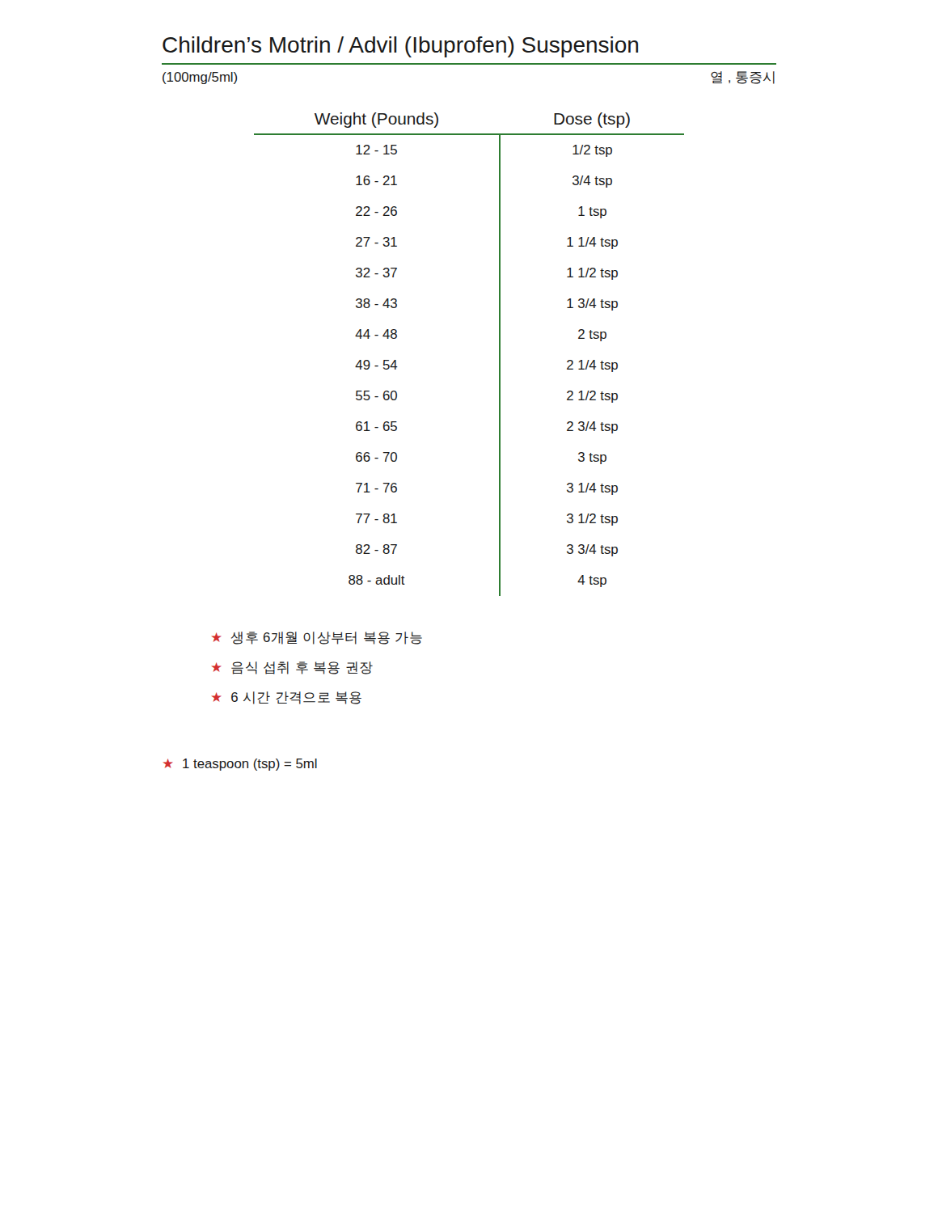Children’s Motrin / Advil (Ibuprofen) Suspension
(100mg/5ml) 열 , 통증시
Ibuprofen suspension dosing by weight
| Weight (Pounds) | Dose (tsp) |
| --- | --- |
| 12 - 15 | 1/2 tsp |
| 16 - 21 | 3/4 tsp |
| 22 - 26 | 1 tsp |
| 27 - 31 | 1 1/4 tsp |
| 32 - 37 | 1 1/2 tsp |
| 38 - 43 | 1 3/4 tsp |
| 44 - 48 | 2 tsp |
| 49 - 54 | 2 1/4 tsp |
| 55 - 60 | 2 1/2 tsp |
| 61 - 65 | 2 3/4 tsp |
| 66 - 70 | 3 tsp |
| 71 - 76 | 3 1/4 tsp |
| 77 - 81 | 3 1/2 tsp |
| 82 - 87 | 3 3/4 tsp |
| 88 - adult | 4 tsp |
★생후 6개월 이상부터 복용 가능
★음식 섭취 후 복용 권장
★6 시간 간격으로 복용
★1 teaspoon (tsp) = 5ml